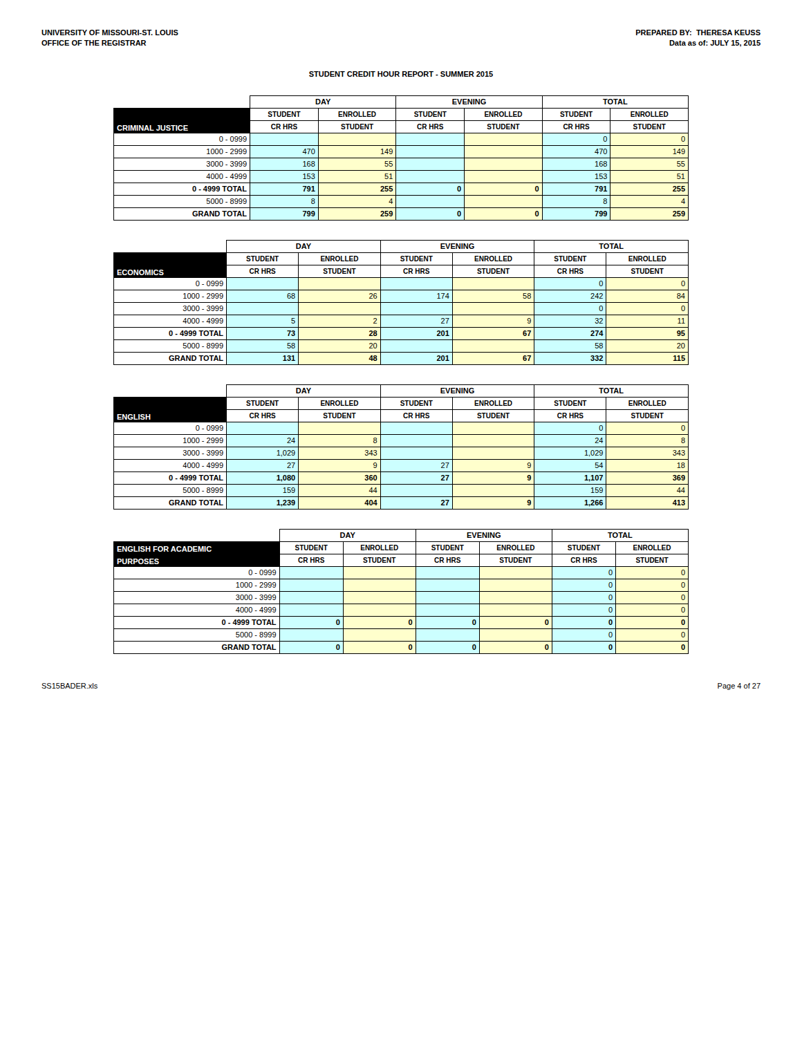UNIVERSITY OF MISSOURI-ST. LOUIS
OFFICE OF THE REGISTRAR
PREPARED BY: THERESA KEUSS
Data as of: JULY 15, 2015
STUDENT CREDIT HOUR REPORT - SUMMER 2015
| | DAY | EVENING | TOTAL |
| | STUDENT | ENROLLED | STUDENT | ENROLLED | STUDENT | ENROLLED |
| CRIMINAL JUSTICE | CR HRS | STUDENT | CR HRS | STUDENT | CR HRS | STUDENT |
| 0 - 0999 | | | | | 0 | 0 |
| 1000 - 2999 | 470 | 149 | | | 470 | 149 |
| 3000 - 3999 | 168 | 55 | | | 168 | 55 |
| 4000 - 4999 | 153 | 51 | | | 153 | 51 |
| 0 - 4999 TOTAL | 791 | 255 | 0 | 0 | 791 | 255 |
| 5000 - 8999 | 8 | 4 | | | 8 | 4 |
| GRAND TOTAL | 799 | 259 | 0 | 0 | 799 | 259 |
| | DAY | EVENING | TOTAL |
| | STUDENT | ENROLLED | STUDENT | ENROLLED | STUDENT | ENROLLED |
| ECONOMICS | CR HRS | STUDENT | CR HRS | STUDENT | CR HRS | STUDENT |
| 0 - 0999 | | | | | 0 | 0 |
| 1000 - 2999 | 68 | 26 | 174 | 58 | 242 | 84 |
| 3000 - 3999 | | | | | 0 | 0 |
| 4000 - 4999 | 5 | 2 | 27 | 9 | 32 | 11 |
| 0 - 4999 TOTAL | 73 | 28 | 201 | 67 | 274 | 95 |
| 5000 - 8999 | 58 | 20 | | | 58 | 20 |
| GRAND TOTAL | 131 | 48 | 201 | 67 | 332 | 115 |
| | DAY | EVENING | TOTAL |
| | STUDENT | ENROLLED | STUDENT | ENROLLED | STUDENT | ENROLLED |
| ENGLISH | CR HRS | STUDENT | CR HRS | STUDENT | CR HRS | STUDENT |
| 0 - 0999 | | | | | 0 | 0 |
| 1000 - 2999 | 24 | 8 | | | 24 | 8 |
| 3000 - 3999 | 1,029 | 343 | | | 1,029 | 343 |
| 4000 - 4999 | 27 | 9 | 27 | 9 | 54 | 18 |
| 0 - 4999 TOTAL | 1,080 | 360 | 27 | 9 | 1,107 | 369 |
| 5000 - 8999 | 159 | 44 | | | 159 | 44 |
| GRAND TOTAL | 1,239 | 404 | 27 | 9 | 1,266 | 413 |
| | DAY | EVENING | TOTAL |
| ENGLISH FOR ACADEMIC | STUDENT | ENROLLED | STUDENT | ENROLLED | STUDENT | ENROLLED |
| PURPOSES | CR HRS | STUDENT | CR HRS | STUDENT | CR HRS | STUDENT |
| 0 - 0999 | | | | | 0 | 0 |
| 1000 - 2999 | | | | | 0 | 0 |
| 3000 - 3999 | | | | | 0 | 0 |
| 4000 - 4999 | | | | | 0 | 0 |
| 0 - 4999 TOTAL | 0 | 0 | 0 | 0 | 0 | 0 |
| 5000 - 8999 | | | | | 0 | 0 |
| GRAND TOTAL | 0 | 0 | 0 | 0 | 0 | 0 |
SS15BADER.xls
Page 4 of 27